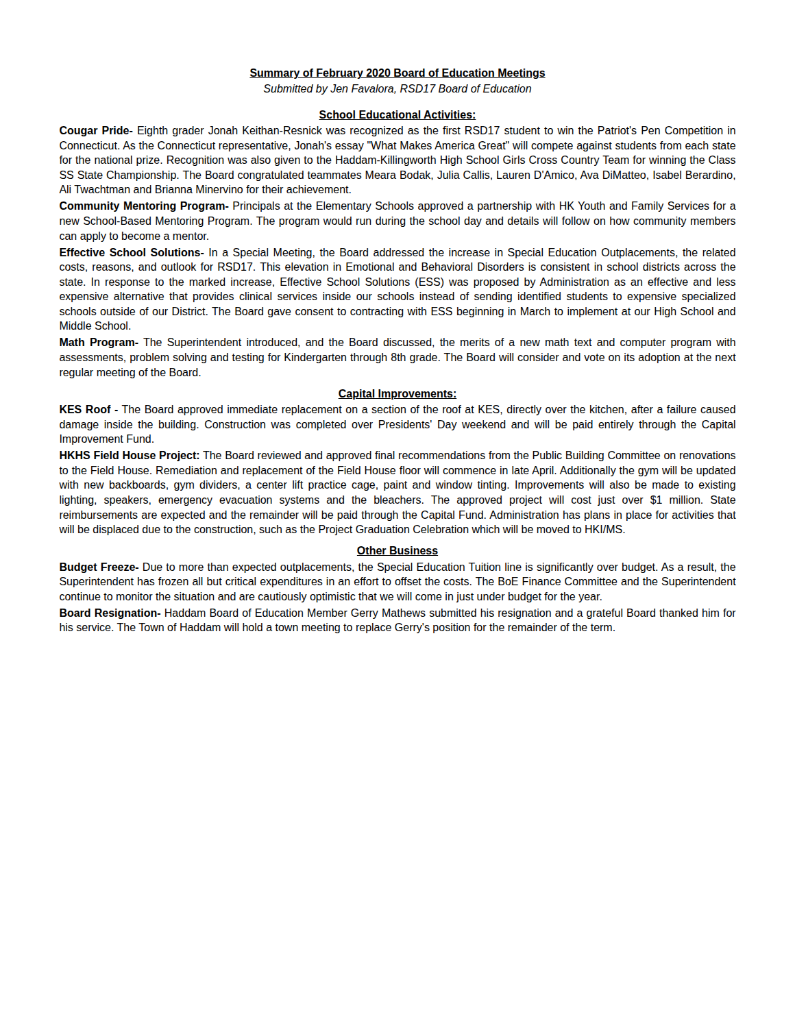Summary of February 2020 Board of Education Meetings
Submitted by Jen Favalora, RSD17 Board of Education
School Educational Activities:
Cougar Pride- Eighth grader Jonah Keithan-Resnick was recognized as the first RSD17 student to win the Patriot's Pen Competition in Connecticut. As the Connecticut representative, Jonah's essay "What Makes America Great" will compete against students from each state for the national prize. Recognition was also given to the Haddam-Killingworth High School Girls Cross Country Team for winning the Class SS State Championship. The Board congratulated teammates Meara Bodak, Julia Callis, Lauren D'Amico, Ava DiMatteo, Isabel Berardino, Ali Twachtman and Brianna Minervino for their achievement.
Community Mentoring Program- Principals at the Elementary Schools approved a partnership with HK Youth and Family Services for a new School-Based Mentoring Program. The program would run during the school day and details will follow on how community members can apply to become a mentor.
Effective School Solutions- In a Special Meeting, the Board addressed the increase in Special Education Outplacements, the related costs, reasons, and outlook for RSD17. This elevation in Emotional and Behavioral Disorders is consistent in school districts across the state. In response to the marked increase, Effective School Solutions (ESS) was proposed by Administration as an effective and less expensive alternative that provides clinical services inside our schools instead of sending identified students to expensive specialized schools outside of our District. The Board gave consent to contracting with ESS beginning in March to implement at our High School and Middle School.
Math Program- The Superintendent introduced, and the Board discussed, the merits of a new math text and computer program with assessments, problem solving and testing for Kindergarten through 8th grade. The Board will consider and vote on its adoption at the next regular meeting of the Board.
Capital Improvements:
KES Roof - The Board approved immediate replacement on a section of the roof at KES, directly over the kitchen, after a failure caused damage inside the building. Construction was completed over Presidents' Day weekend and will be paid entirely through the Capital Improvement Fund.
HKHS Field House Project: The Board reviewed and approved final recommendations from the Public Building Committee on renovations to the Field House. Remediation and replacement of the Field House floor will commence in late April. Additionally the gym will be updated with new backboards, gym dividers, a center lift practice cage, paint and window tinting. Improvements will also be made to existing lighting, speakers, emergency evacuation systems and the bleachers. The approved project will cost just over $1 million. State reimbursements are expected and the remainder will be paid through the Capital Fund. Administration has plans in place for activities that will be displaced due to the construction, such as the Project Graduation Celebration which will be moved to HKI/MS.
Other Business
Budget Freeze- Due to more than expected outplacements, the Special Education Tuition line is significantly over budget. As a result, the Superintendent has frozen all but critical expenditures in an effort to offset the costs. The BoE Finance Committee and the Superintendent continue to monitor the situation and are cautiously optimistic that we will come in just under budget for the year.
Board Resignation- Haddam Board of Education Member Gerry Mathews submitted his resignation and a grateful Board thanked him for his service. The Town of Haddam will hold a town meeting to replace Gerry's position for the remainder of the term.